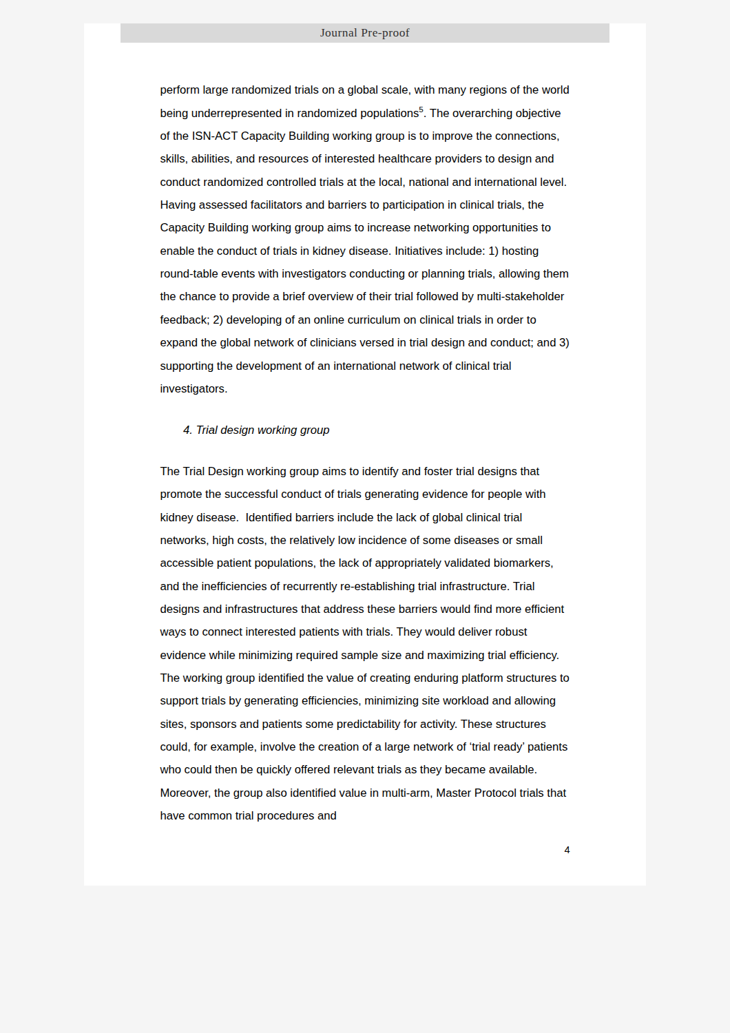Journal Pre-proof
perform large randomized trials on a global scale, with many regions of the world being underrepresented in randomized populations5. The overarching objective of the ISN-ACT Capacity Building working group is to improve the connections, skills, abilities, and resources of interested healthcare providers to design and conduct randomized controlled trials at the local, national and international level. Having assessed facilitators and barriers to participation in clinical trials, the Capacity Building working group aims to increase networking opportunities to enable the conduct of trials in kidney disease. Initiatives include: 1) hosting round-table events with investigators conducting or planning trials, allowing them the chance to provide a brief overview of their trial followed by multi-stakeholder feedback; 2) developing of an online curriculum on clinical trials in order to expand the global network of clinicians versed in trial design and conduct; and 3) supporting the development of an international network of clinical trial investigators.
4. Trial design working group
The Trial Design working group aims to identify and foster trial designs that promote the successful conduct of trials generating evidence for people with kidney disease. Identified barriers include the lack of global clinical trial networks, high costs, the relatively low incidence of some diseases or small accessible patient populations, the lack of appropriately validated biomarkers, and the inefficiencies of recurrently re-establishing trial infrastructure. Trial designs and infrastructures that address these barriers would find more efficient ways to connect interested patients with trials. They would deliver robust evidence while minimizing required sample size and maximizing trial efficiency. The working group identified the value of creating enduring platform structures to support trials by generating efficiencies, minimizing site workload and allowing sites, sponsors and patients some predictability for activity. These structures could, for example, involve the creation of a large network of ‘trial ready’ patients who could then be quickly offered relevant trials as they became available. Moreover, the group also identified value in multi-arm, Master Protocol trials that have common trial procedures and
4